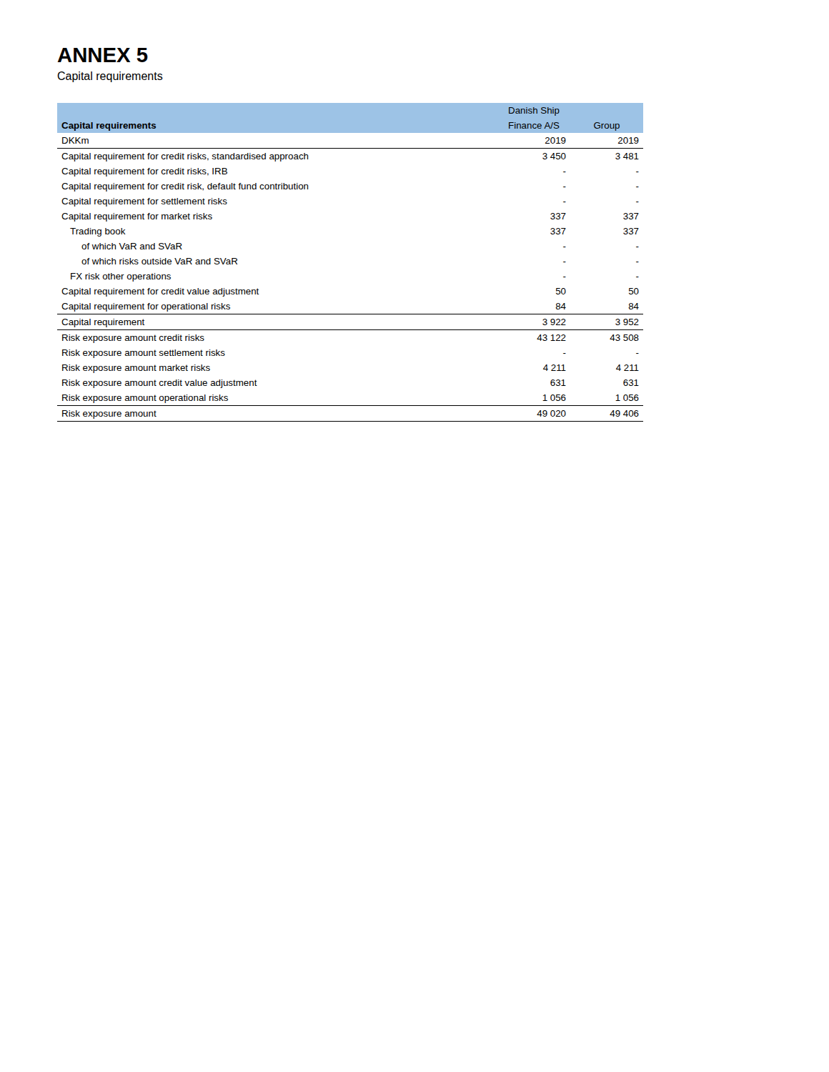ANNEX 5
Capital requirements
| | Danish Ship | |
| --- | --- | --- |
| Capital requirements | Finance A/S | Group |
| DKKm | 2019 | 2019 |
| Capital requirement for credit risks, standardised approach | 3 450 | 3 481 |
| Capital requirement for credit risks, IRB | - | - |
| Capital requirement for credit risk, default fund contribution | - | - |
| Capital requirement for settlement risks | - | - |
| Capital requirement for market risks | 337 | 337 |
| Trading book | 337 | 337 |
| of which VaR and SVaR | - | - |
| of which risks outside VaR and SVaR | - | - |
| FX risk other operations | - | - |
| Capital requirement for credit value adjustment | 50 | 50 |
| Capital requirement for operational risks | 84 | 84 |
| Capital requirement | 3 922 | 3 952 |
| Risk exposure amount credit risks | 43 122 | 43 508 |
| Risk exposure amount settlement risks | - | - |
| Risk exposure amount market risks | 4 211 | 4 211 |
| Risk exposure amount credit value adjustment | 631 | 631 |
| Risk exposure amount operational risks | 1 056 | 1 056 |
| Risk exposure amount | 49 020 | 49 406 |